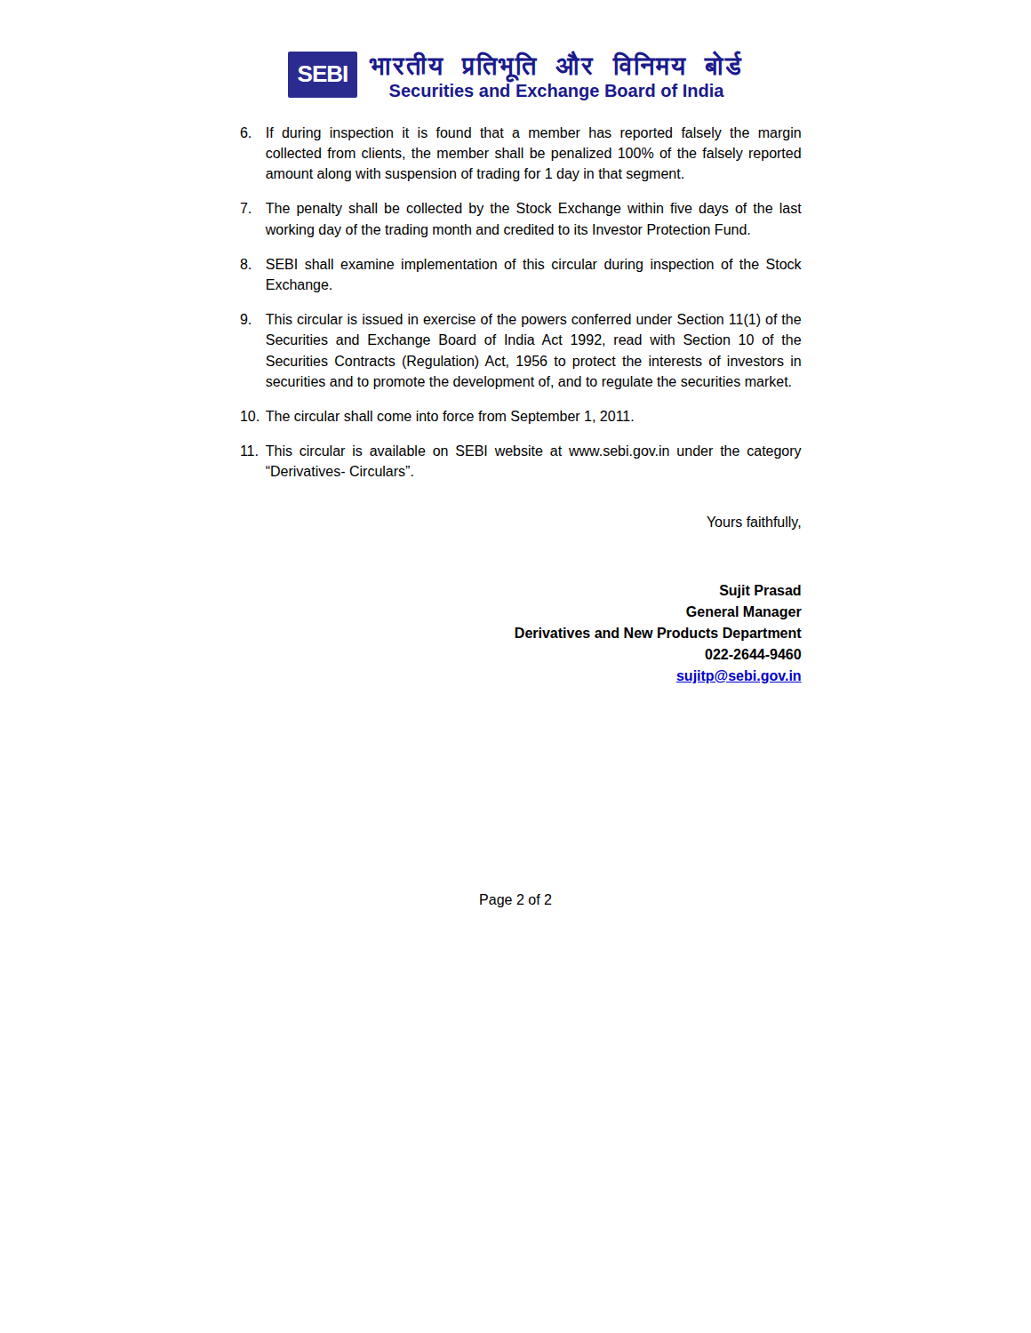SEBI
भारतीय प्रतिभूति और विनिमय बोर्ड
Securities and Exchange Board of India
6. If during inspection it is found that a member has reported falsely the margin collected from clients, the member shall be penalized 100% of the falsely reported amount along with suspension of trading for 1 day in that segment.
7. The penalty shall be collected by the Stock Exchange within five days of the last working day of the trading month and credited to its Investor Protection Fund.
8. SEBI shall examine implementation of this circular during inspection of the Stock Exchange.
9. This circular is issued in exercise of the powers conferred under Section 11(1) of the Securities and Exchange Board of India Act 1992, read with Section 10 of the Securities Contracts (Regulation) Act, 1956 to protect the interests of investors in securities and to promote the development of, and to regulate the securities market.
10. The circular shall come into force from September 1, 2011.
11. This circular is available on SEBI website at www.sebi.gov.in under the category “Derivatives- Circulars”.
Yours faithfully,
Sujit Prasad
General Manager
Derivatives and New Products Department
022-2644-9460
sujitp@sebi.gov.in
Page 2 of 2